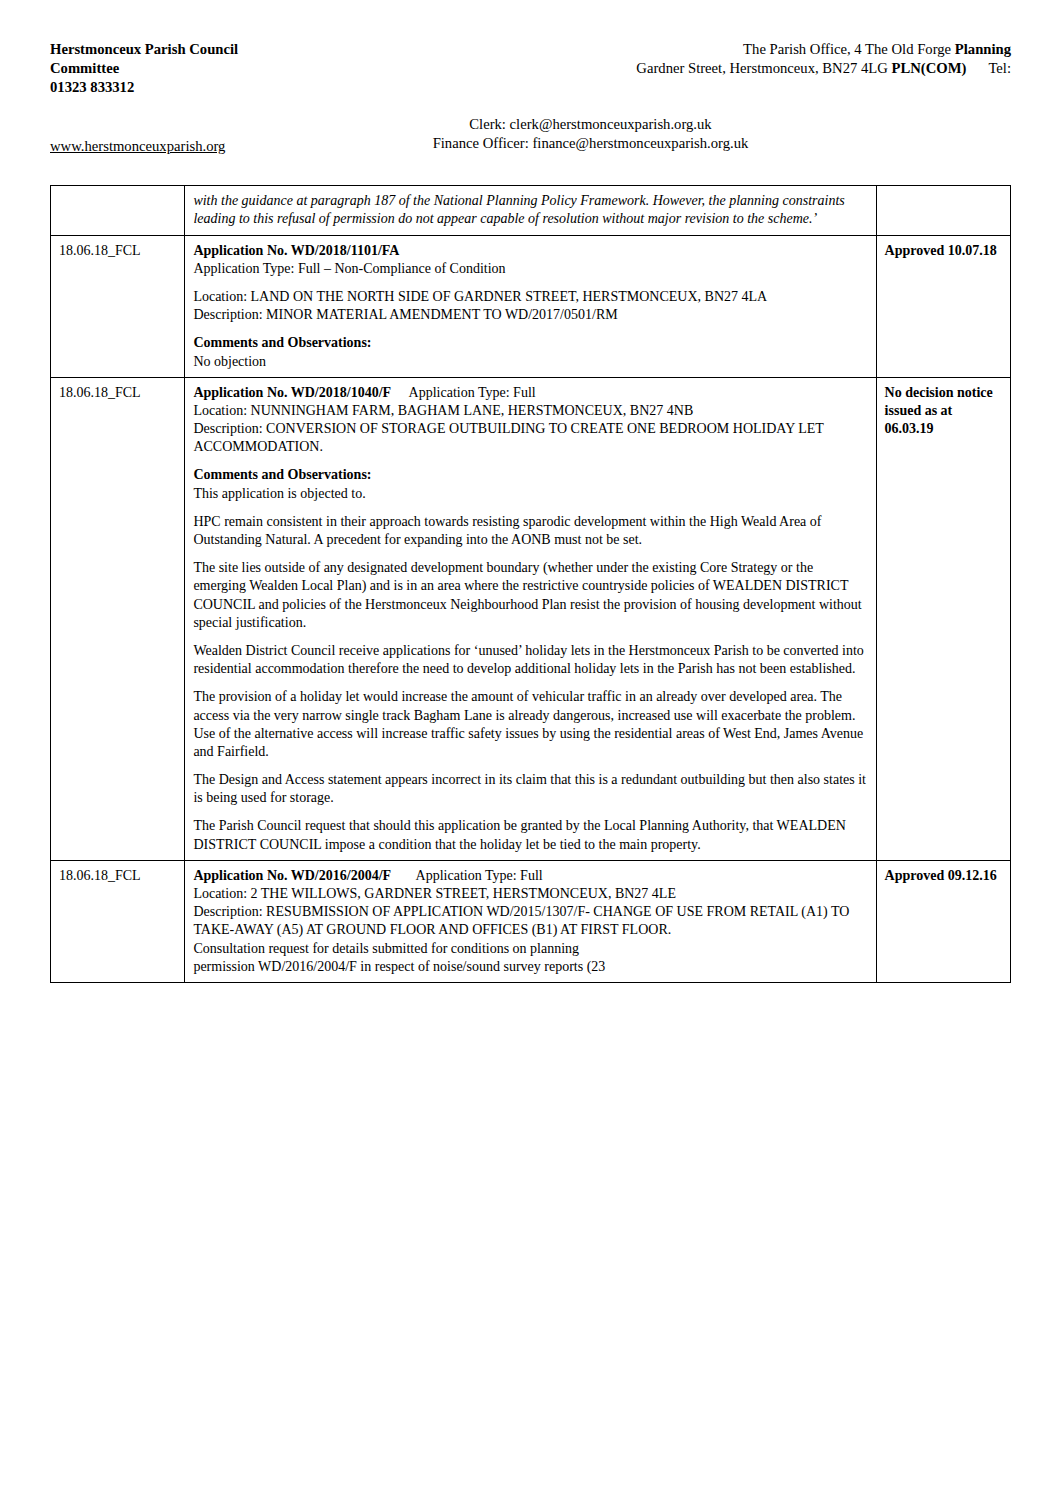Herstmonceux Parish Council
Committee
01323 833312
The Parish Office, 4 The Old Forge Planning
Gardner Street, Herstmonceux, BN27 4LG PLN(COM) Tel:
www.herstmonceuxparish.org
Clerk: clerk@herstmonceuxparish.org.uk
Finance Officer: finance@herstmonceuxparish.org.uk
| | with the guidance at paragraph 187 of the National Planning Policy Framework. However, the planning constraints leading to this refusal of permission do not appear capable of resolution without major revision to the scheme.’ | |
| 18.06.18_FCL | Application No. WD/2018/1101/FA Application Type: Full – Non-Compliance of Condition Location: LAND ON THE NORTH SIDE OF GARDNER STREET, HERSTMONCEUX, BN27 4LA Description: MINOR MATERIAL AMENDMENT TO WD/2017/0501/RM Comments and Observations: No objection | Approved 10.07.18 |
| 18.06.18_FCL | Application No. WD/2018/1040/F Application Type: Full Location: NUNNINGHAM FARM, BAGHAM LANE, HERSTMONCEUX, BN27 4NB Description: CONVERSION OF STORAGE OUTBUILDING TO CREATE ONE BEDROOM HOLIDAY LET ACCOMMODATION. Comments and Observations: This application is objected to. HPC remain consistent in their approach towards resisting sparodic development within the High Weald Area of Outstanding Natural. A precedent for expanding into the AONB must not be set. The site lies outside of any designated development boundary (whether under the existing Core Strategy or the emerging Wealden Local Plan) and is in an area where the restrictive countryside policies of WEALDEN DISTRICT COUNCIL and policies of the Herstmonceux Neighbourhood Plan resist the provision of housing development without special justification. Wealden District Council receive applications for ‘unused’ holiday lets in the Herstmonceux Parish to be converted into residential accommodation therefore the need to develop additional holiday lets in the Parish has not been established. The provision of a holiday let would increase the amount of vehicular traffic in an already over developed area. The access via the very narrow single track Bagham Lane is already dangerous, increased use will exacerbate the problem. Use of the alternative access will increase traffic safety issues by using the residential areas of West End, James Avenue and Fairfield. The Design and Access statement appears incorrect in its claim that this is a redundant outbuilding but then also states it is being used for storage. The Parish Council request that should this application be granted by the Local Planning Authority, that WEALDEN DISTRICT COUNCIL impose a condition that the holiday let be tied to the main property. | No decision notice issued as at 06.03.19 |
| 18.06.18_FCL | Application No. WD/2016/2004/F Application Type: Full Location: 2 THE WILLOWS, GARDNER STREET, HERSTMONCEUX, BN27 4LE Description: RESUBMISSION OF APPLICATION WD/2015/1307/F- CHANGE OF USE FROM RETAIL (A1) TO TAKE-AWAY (A5) AT GROUND FLOOR AND OFFICES (B1) AT FIRST FLOOR. Consultation request for details submitted for conditions on planning permission WD/2016/2004/F in respect of noise/sound survey reports (23 | Approved 09.12.16 |